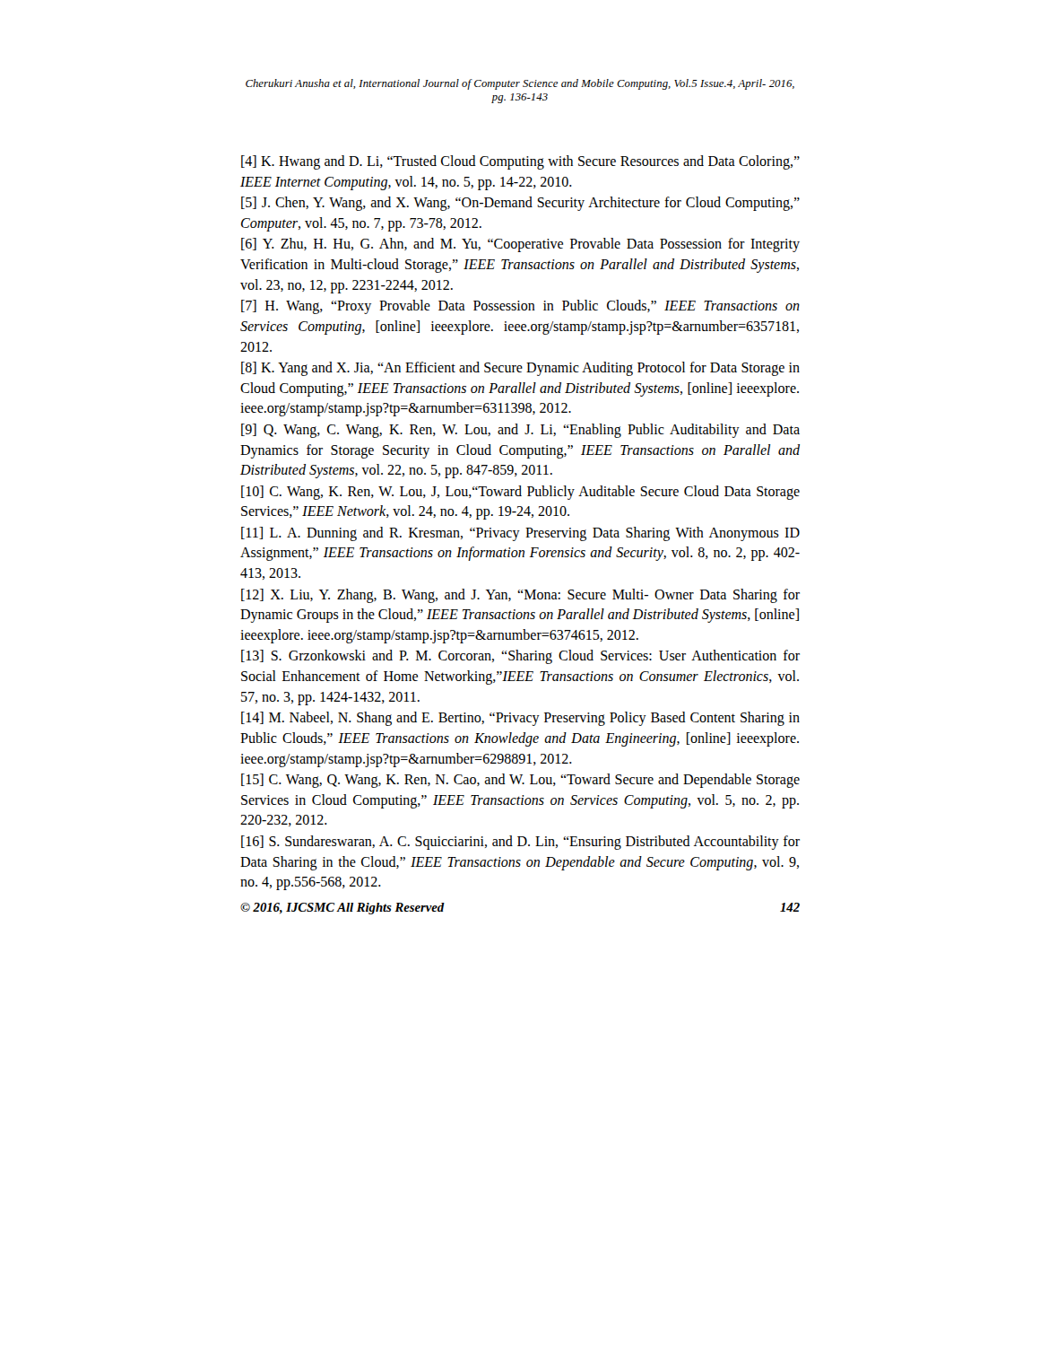Cherukuri Anusha et al, International Journal of Computer Science and Mobile Computing, Vol.5 Issue.4, April- 2016, pg. 136-143
[4] K. Hwang and D. Li, “Trusted Cloud Computing with Secure Resources and Data Coloring,” IEEE Internet Computing, vol. 14, no. 5, pp. 14-22, 2010.
[5] J. Chen, Y. Wang, and X. Wang, “On-Demand Security Architecture for Cloud Computing,” Computer, vol. 45, no. 7, pp. 73-78, 2012.
[6] Y. Zhu, H. Hu, G. Ahn, and M. Yu, “Cooperative Provable Data Possession for Integrity Verification in Multi-cloud Storage,” IEEE Transactions on Parallel and Distributed Systems, vol. 23, no, 12, pp. 2231-2244, 2012.
[7] H. Wang, “Proxy Provable Data Possession in Public Clouds,” IEEE Transactions on Services Computing, [online] ieeexplore. ieee.org/stamp/stamp.jsp?tp=&arnumber=6357181, 2012.
[8] K. Yang and X. Jia, “An Efficient and Secure Dynamic Auditing Protocol for Data Storage in Cloud Computing,” IEEE Transactions on Parallel and Distributed Systems, [online] ieeexplore. ieee.org/stamp/stamp.jsp?tp=&arnumber=6311398, 2012.
[9] Q. Wang, C. Wang, K. Ren, W. Lou, and J. Li, “Enabling Public Auditability and Data Dynamics for Storage Security in Cloud Computing,” IEEE Transactions on Parallel and Distributed Systems, vol. 22, no. 5, pp. 847-859, 2011.
[10] C. Wang, K. Ren, W. Lou, J, Lou,“Toward Publicly Auditable Secure Cloud Data Storage Services,” IEEE Network, vol. 24, no. 4, pp. 19-24, 2010.
[11] L. A. Dunning and R. Kresman, “Privacy Preserving Data Sharing With Anonymous ID Assignment,” IEEE Transactions on Information Forensics and Security, vol. 8, no. 2, pp. 402-413, 2013.
[12] X. Liu, Y. Zhang, B. Wang, and J. Yan, “Mona: Secure Multi- Owner Data Sharing for Dynamic Groups in the Cloud,” IEEE Transactions on Parallel and Distributed Systems, [online] ieeexplore. ieee.org/stamp/stamp.jsp?tp=&arnumber=6374615, 2012.
[13] S. Grzonkowski and P. M. Corcoran, “Sharing Cloud Services: User Authentication for Social Enhancement of Home Networking,”IEEE Transactions on Consumer Electronics, vol. 57, no. 3, pp. 1424-1432, 2011.
[14] M. Nabeel, N. Shang and E. Bertino, “Privacy Preserving Policy Based Content Sharing in Public Clouds,” IEEE Transactions on Knowledge and Data Engineering, [online] ieeexplore. ieee.org/stamp/stamp.jsp?tp=&arnumber=6298891, 2012.
[15] C. Wang, Q. Wang, K. Ren, N. Cao, and W. Lou, “Toward Secure and Dependable Storage Services in Cloud Computing,” IEEE Transactions on Services Computing, vol. 5, no. 2, pp. 220-232, 2012.
[16] S. Sundareswaran, A. C. Squicciarini, and D. Lin, “Ensuring Distributed Accountability for Data Sharing in the Cloud,” IEEE Transactions on Dependable and Secure Computing, vol. 9, no. 4, pp.556-568, 2012.
© 2016, IJCSMC All Rights Reserved 142